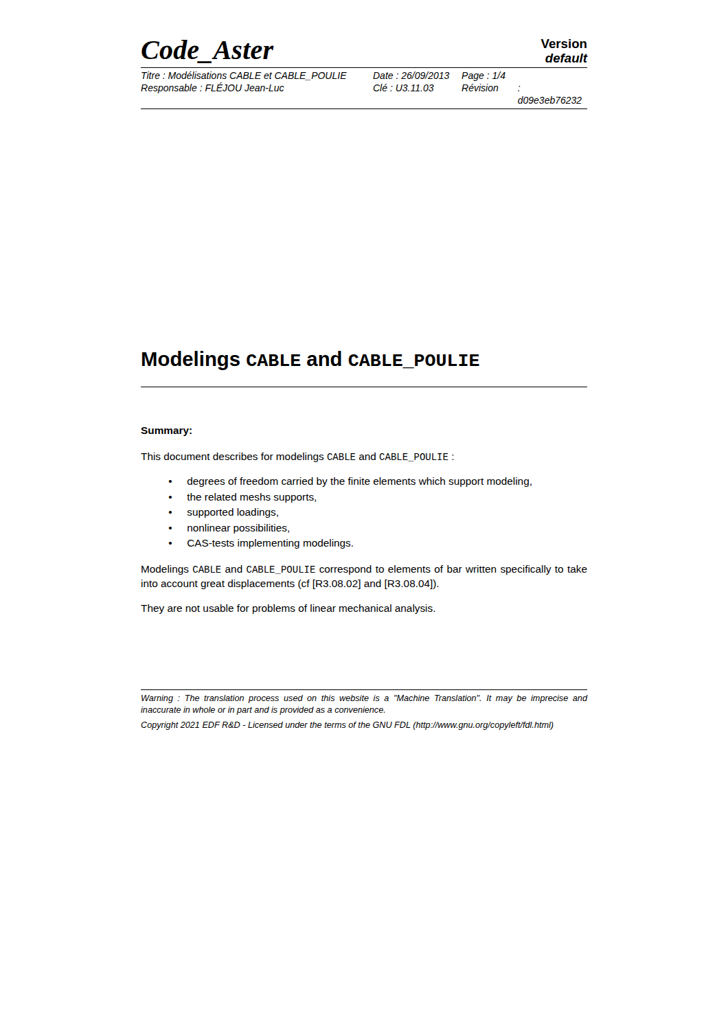Code_Aster
Version
default
Titre : Modélisations CABLE et CABLE_POULIE
Responsable : FLÉJOU Jean-Luc
Date : 26/09/2013
Page : 1/4
Clé : U3.11.03
Révision
:
d09e3eb76232
Modelings CABLE and CABLE_POULIE
Summary:
This document describes for modelings CABLE and CABLE_POULIE :
degrees of freedom carried by the finite elements which support modeling,
the related meshs supports,
supported loadings,
nonlinear possibilities,
CAS-tests implementing modelings.
Modelings CABLE and CABLE_POULIE correspond to elements of bar written specifically to take into account great displacements (cf [R3.08.02] and [R3.08.04]).
They are not usable for problems of linear mechanical analysis.
Warning : The translation process used on this website is a "Machine Translation". It may be imprecise and inaccurate in whole or in part and is provided as a convenience.
Copyright 2021 EDF R&D - Licensed under the terms of the GNU FDL (http://www.gnu.org/copyleft/fdl.html)